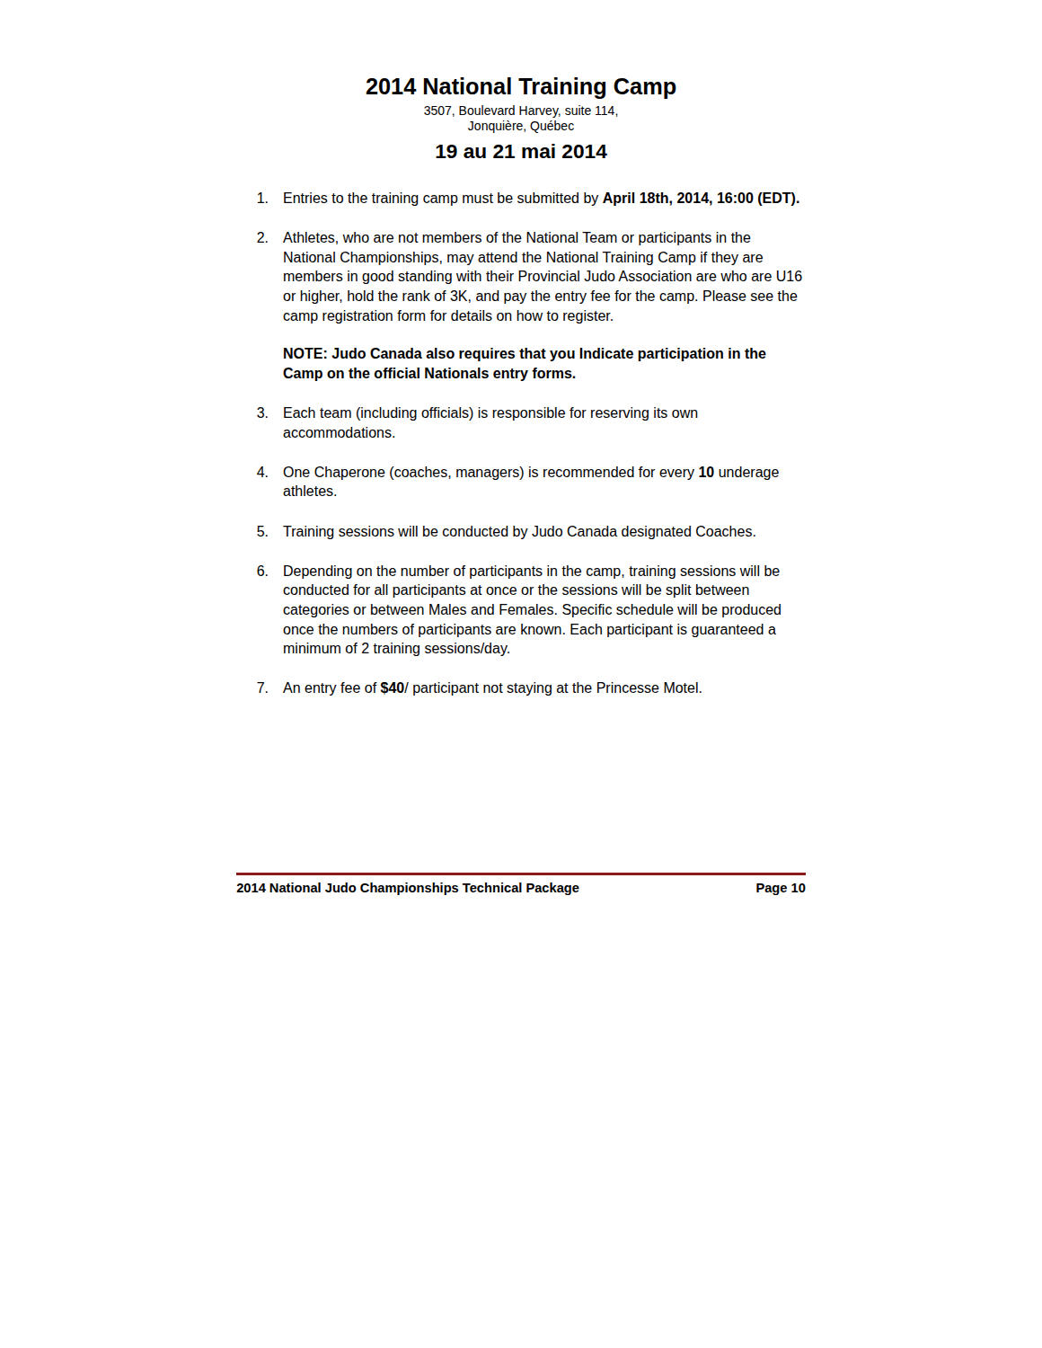2014 National Training Camp
3507, Boulevard Harvey, suite 114,
Jonquière, Québec
19 au 21 mai 2014
Entries to the training camp must be submitted by April 18th, 2014, 16:00 (EDT).
Athletes, who are not members of the National Team or participants in the National Championships, may attend the National Training Camp if they are members in good standing with their Provincial Judo Association are who are U16 or higher, hold the rank of 3K, and pay the entry fee for the camp. Please see the camp registration form for details on how to register.
NOTE: Judo Canada also requires that you Indicate participation in the Camp on the official Nationals entry forms.
Each team (including officials) is responsible for reserving its own accommodations.
One Chaperone (coaches, managers) is recommended for every 10 underage athletes.
Training sessions will be conducted by Judo Canada designated Coaches.
Depending on the number of participants in the camp, training sessions will be conducted for all participants at once or the sessions will be split between categories or between Males and Females. Specific schedule will be produced once the numbers of participants are known. Each participant is guaranteed a minimum of 2 training sessions/day.
An entry fee of $40/ participant not staying at the Princesse Motel.
2014 National Judo Championships Technical Package Page 10